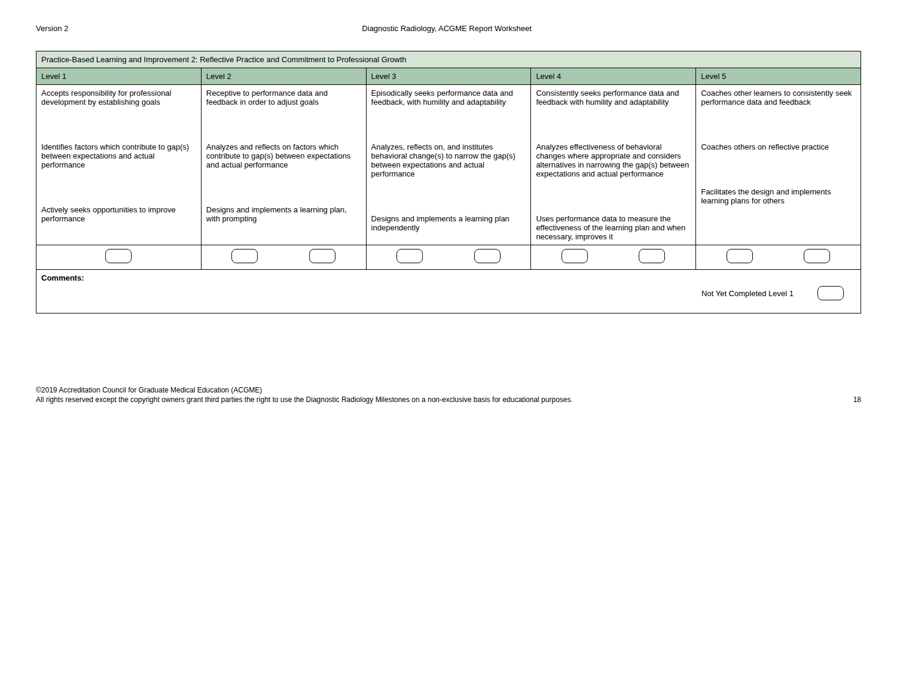Version 2
Diagnostic Radiology, ACGME Report Worksheet
| Practice-Based Learning and Improvement 2: Reflective Practice and Commitment to Professional Growth |
| Level 1 | Level 2 | Level 3 | Level 4 | Level 5 |
| Accepts responsibility for professional development by establishing goals Identifies factors which contribute to gap(s) between expectations and actual performance Actively seeks opportunities to improve performance | Receptive to performance data and feedback in order to adjust goals Analyzes and reflects on factors which contribute to gap(s) between expectations and actual performance Designs and implements a learning plan, with prompting | Episodically seeks performance data and feedback, with humility and adaptability Analyzes, reflects on, and institutes behavioral change(s) to narrow the gap(s) between expectations and actual performance Designs and implements a learning plan independently | Consistently seeks performance data and feedback with humility and adaptability Analyzes effectiveness of behavioral changes where appropriate and considers alternatives in narrowing the gap(s) between expectations and actual performance Uses performance data to measure the effectiveness of the learning plan and when necessary, improves it | Coaches other learners to consistently seek performance data and feedback Coaches others on reflective practice Facilitates the design and implements learning plans for others |
| Comments: Not Yet Completed Level 1 |
©2019 Accreditation Council for Graduate Medical Education (ACGME)
All rights reserved except the copyright owners grant third parties the right to use the Diagnostic Radiology Milestones on a non-exclusive basis for educational purposes. 18